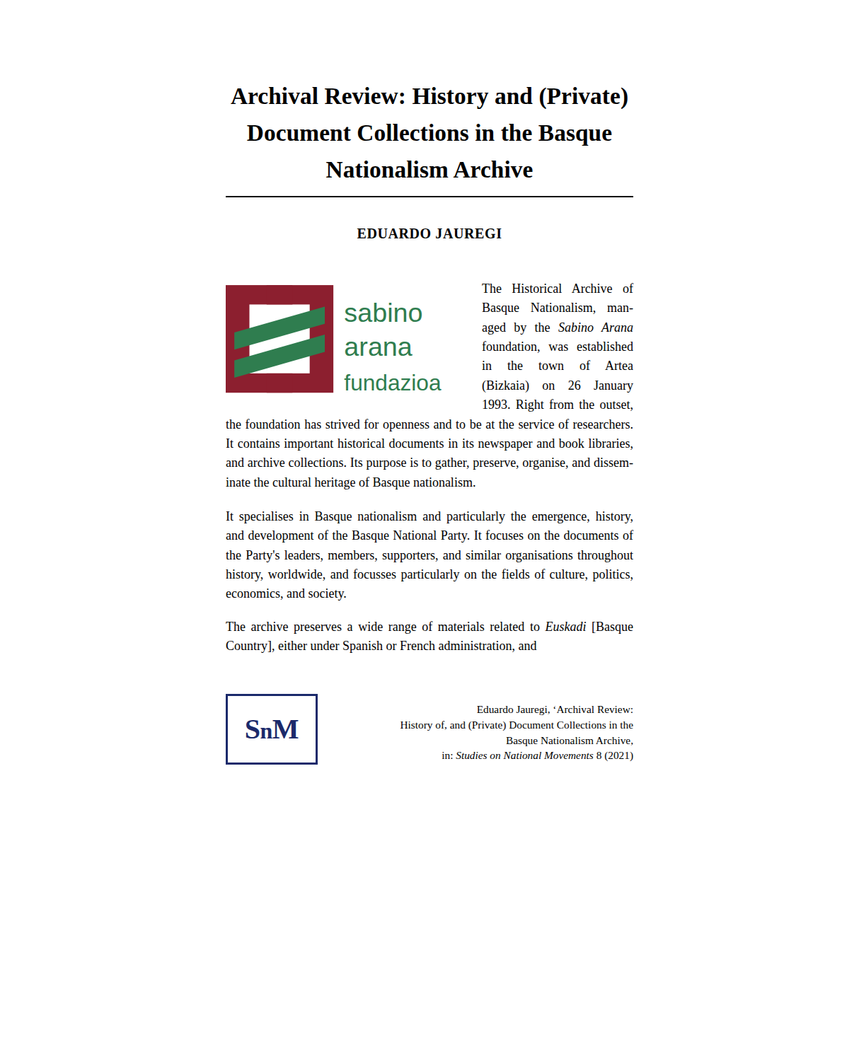Archival Review: History and (Private) Document Collections in the Basque Nationalism Archive
EDUARDO JAUREGI
Sabino Arana Fundazioa sabino arana fundazioa
The Historical Archive of Basque Nationalism, managed by the Sabino Arana foundation, was established in the town of Artea (Bizkaia) on 26 January 1993. Right from the outset, the foundation has strived for openness and to be at the service of researchers. It contains important historical documents in its newspaper and book libraries, and archive collections. Its purpose is to gather, preserve, organise, and disseminate the cultural heritage of Basque nationalism.
It specialises in Basque nationalism and particularly the emergence, history, and development of the Basque National Party. It focuses on the documents of the Party's leaders, members, supporters, and similar organisations throughout history, worldwide, and focusses particularly on the fields of culture, politics, economics, and society.
The archive preserves a wide range of materials related to Euskadi [Basque Country], either under Spanish or French administration, and
Sn M
Eduardo Jauregi, ‘Archival Review:
History of, and (Private) Document Collections in the
Basque Nationalism Archive,
in: Studies on National Movements 8 (2021)